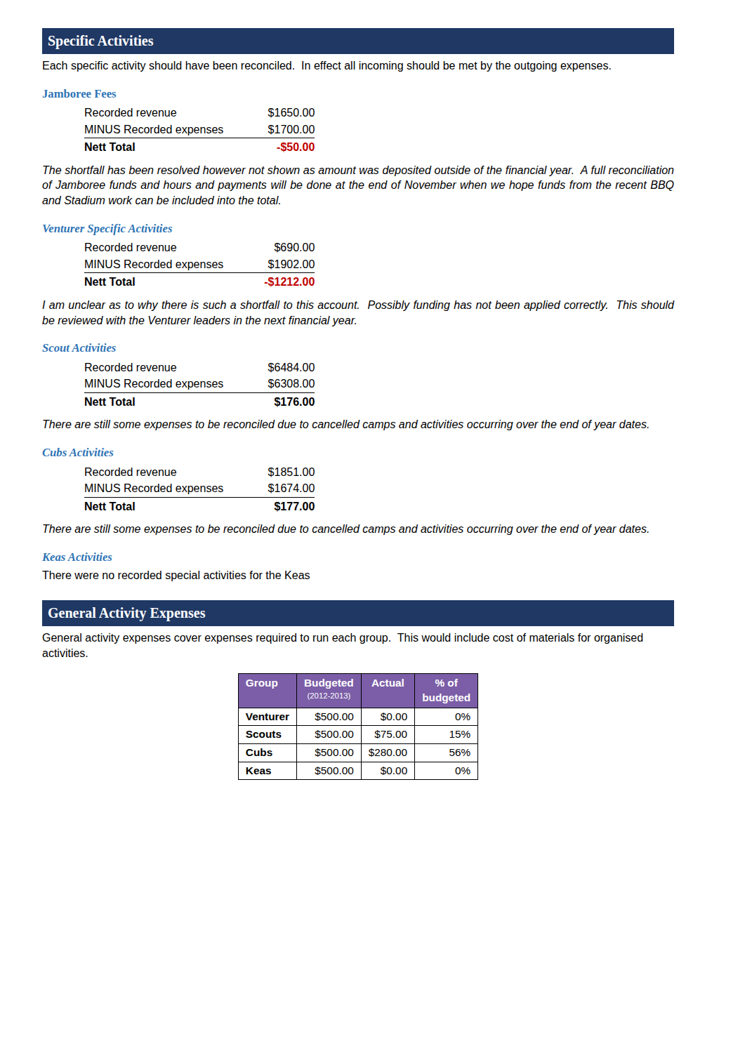Specific Activities
Each specific activity should have been reconciled. In effect all incoming should be met by the outgoing expenses.
Jamboree Fees
| Recorded revenue | $1650.00 |
| MINUS Recorded expenses | $1700.00 |
| Nett Total | -$50.00 |
The shortfall has been resolved however not shown as amount was deposited outside of the financial year. A full reconciliation of Jamboree funds and hours and payments will be done at the end of November when we hope funds from the recent BBQ and Stadium work can be included into the total.
Venturer Specific Activities
| Recorded revenue | $690.00 |
| MINUS Recorded expenses | $1902.00 |
| Nett Total | -$1212.00 |
I am unclear as to why there is such a shortfall to this account. Possibly funding has not been applied correctly. This should be reviewed with the Venturer leaders in the next financial year.
Scout Activities
| Recorded revenue | $6484.00 |
| MINUS Recorded expenses | $6308.00 |
| Nett Total | $176.00 |
There are still some expenses to be reconciled due to cancelled camps and activities occurring over the end of year dates.
Cubs Activities
| Recorded revenue | $1851.00 |
| MINUS Recorded expenses | $1674.00 |
| Nett Total | $177.00 |
There are still some expenses to be reconciled due to cancelled camps and activities occurring over the end of year dates.
Keas Activities
There were no recorded special activities for the Keas
General Activity Expenses
General activity expenses cover expenses required to run each group. This would include cost of materials for organised activities.
| Group | Budgeted (2012-2013) | Actual | % of budgeted |
| --- | --- | --- | --- |
| Venturer | $500.00 | $0.00 | 0% |
| Scouts | $500.00 | $75.00 | 15% |
| Cubs | $500.00 | $280.00 | 56% |
| Keas | $500.00 | $0.00 | 0% |